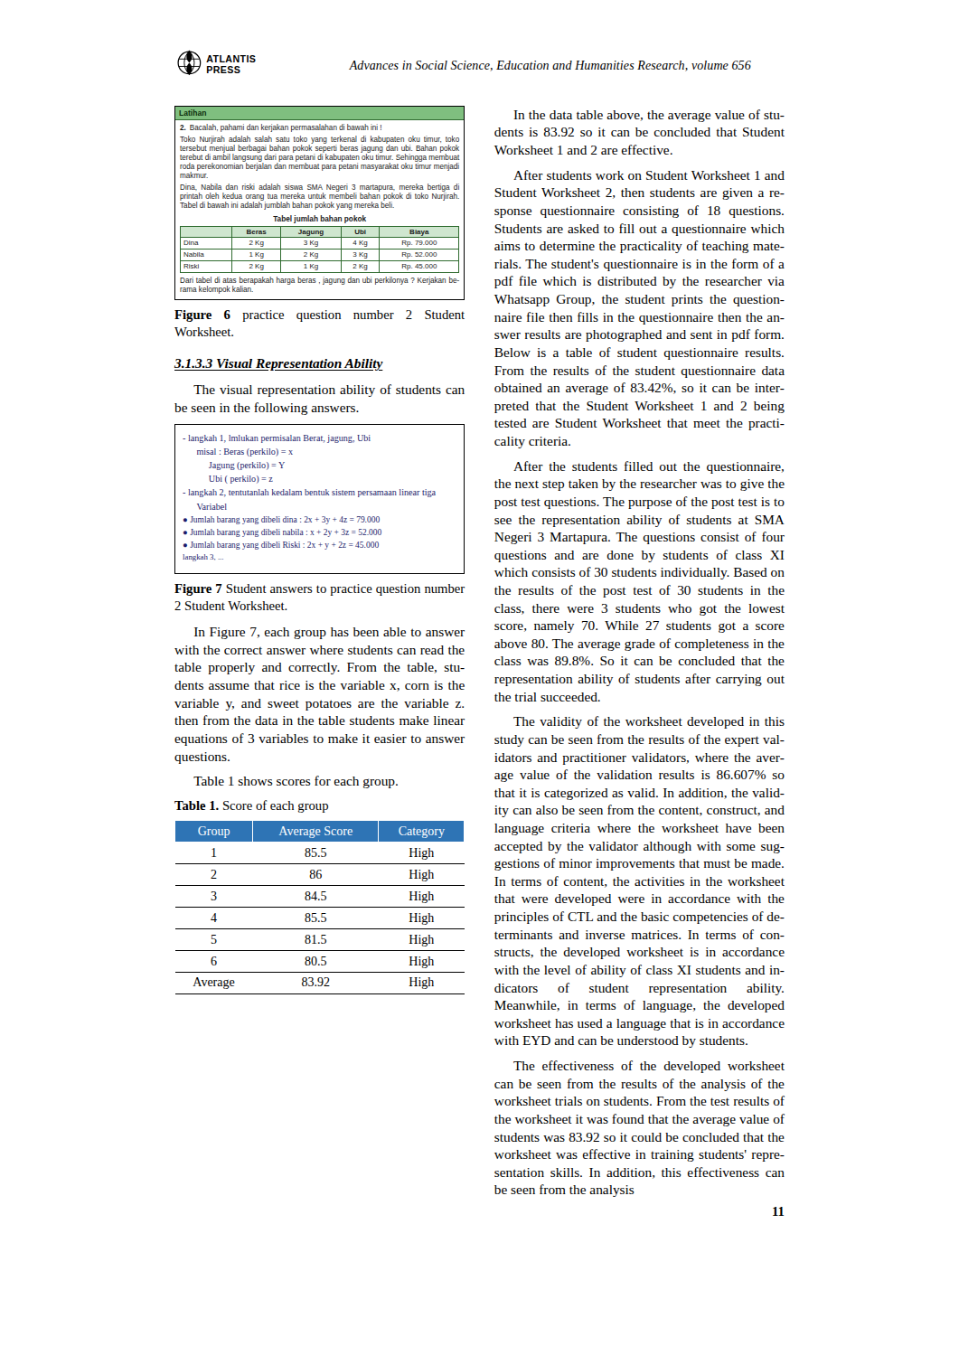ATLANTIS PRESS
Advances in Social Science, Education and Humanities Research, volume 656
Latihan
2.
Bacalah, pahami dan kerjakan permasalahan di bawah ini !
Toko Nurjirah adalah salah satu toko yang terkenal di kabupaten oku timur, toko tersebut menjual berbagai bahan pokok seperti beras jagung dan ubi. Bahan pokok terebut di ambil langsung dari para petani di kabupaten oku timur. Sehingga membuat roda perekonomian berjalan dan membuat para petani masyarakat oku timur menjadi makmur.
Dina, Nabila dan riski adalah siswa SMA Negeri 3 martapura, mereka bertiga di printah oleh kedua orang tua mereka untuk membeli bahan pokok di toko Nurjirah. Tabel di bawah ini adalah jumblah bahan pokok yang mereka beli.
Tabel jumlah bahan pokok
| | Beras | Jagung | Ubi | Biaya |
| --- | --- | --- | --- | --- |
| Dina | 2 Kg | 3 Kg | 4 Kg | Rp. 79.000 |
| Nabila | 1 Kg | 2 Kg | 3 Kg | Rp. 52.000 |
| Riski | 2 Kg | 1 Kg | 2 Kg | Rp. 45.000 |
Dari tabel di atas berapakah harga beras , jagung dan ubi perkilonya ? Kerjakan berama kelompok kalian.
Figure 6 practice question number 2 Student Worksheet.
3.1.3.3 Visual Representation Ability
The visual representation ability of students can be seen in the following answers.
- langkah 1, lmlukan permisalan Berat, jagung, Ubi
misal : Beras (perkilo) = x
Jagung (perkilo) = Y
Ubi ( perkilo) = z
- langkah 2, tentutanlah kedalam bentuk sistem persamaan linear tiga
Variabel
● Jumlah barang yang dibeli dina : 2x + 3y + 4z = 79.000
● Jumlah barang yang dibeli nabila : x + 2y + 3z = 52.000
● Jumlah barang yang dibeli Riski : 2x + y + 2z = 45.000
langkah 3, ...
Figure 7 Student answers to practice question number 2 Student Worksheet.
In Figure 7, each group has been able to answer with the correct answer where students can read the table properly and correctly. From the table, students assume that rice is the variable x, corn is the variable y, and sweet potatoes are the variable z. then from the data in the table students make linear equations of 3 variables to make it easier to answer questions.
Table 1 shows scores for each group.
Table 1. Score of each group
| Group | Average Score | Category |
| --- | --- | --- |
| 1 | 85.5 | High |
| 2 | 86 | High |
| 3 | 84.5 | High |
| 4 | 85.5 | High |
| 5 | 81.5 | High |
| 6 | 80.5 | High |
| Average | 83.92 | High |
In the data table above, the average value of students is 83.92 so it can be concluded that Student Worksheet 1 and 2 are effective.
After students work on Student Worksheet 1 and Student Worksheet 2, then students are given a response questionnaire consisting of 18 questions. Students are asked to fill out a questionnaire which aims to determine the practicality of teaching materials. The student's questionnaire is in the form of a pdf file which is distributed by the researcher via Whatsapp Group, the student prints the questionnaire file then fills in the questionnaire then the answer results are photographed and sent in pdf form. Below is a table of student questionnaire results. From the results of the student questionnaire data obtained an average of 83.42%, so it can be interpreted that the Student Worksheet 1 and 2 being tested are Student Worksheet that meet the practicality criteria.
After the students filled out the questionnaire, the next step taken by the researcher was to give the post test questions. The purpose of the post test is to see the representation ability of students at SMA Negeri 3 Martapura. The questions consist of four questions and are done by students of class XI which consists of 30 students individually. Based on the results of the post test of 30 students in the class, there were 3 students who got the lowest score, namely 70. While 27 students got a score above 80. The average grade of completeness in the class was 89.8%. So it can be concluded that the representation ability of students after carrying out the trial succeeded.
The validity of the worksheet developed in this study can be seen from the results of the expert validators and practitioner validators, where the average value of the validation results is 86.607% so that it is categorized as valid. In addition, the validity can also be seen from the content, construct, and language criteria where the worksheet have been accepted by the validator although with some suggestions of minor improvements that must be made. In terms of content, the activities in the worksheet that were developed were in accordance with the principles of CTL and the basic competencies of determinants and inverse matrices. In terms of constructs, the developed worksheet is in accordance with the level of ability of class XI students and indicators of student representation ability. Meanwhile, in terms of language, the developed worksheet has used a language that is in accordance with EYD and can be understood by students.
The effectiveness of the developed worksheet can be seen from the results of the analysis of the worksheet trials on students. From the test results of the worksheet it was found that the average value of students was 83.92 so it could be concluded that the worksheet was effective in training students' representation skills. In addition, this effectiveness can be seen from the analysis
11